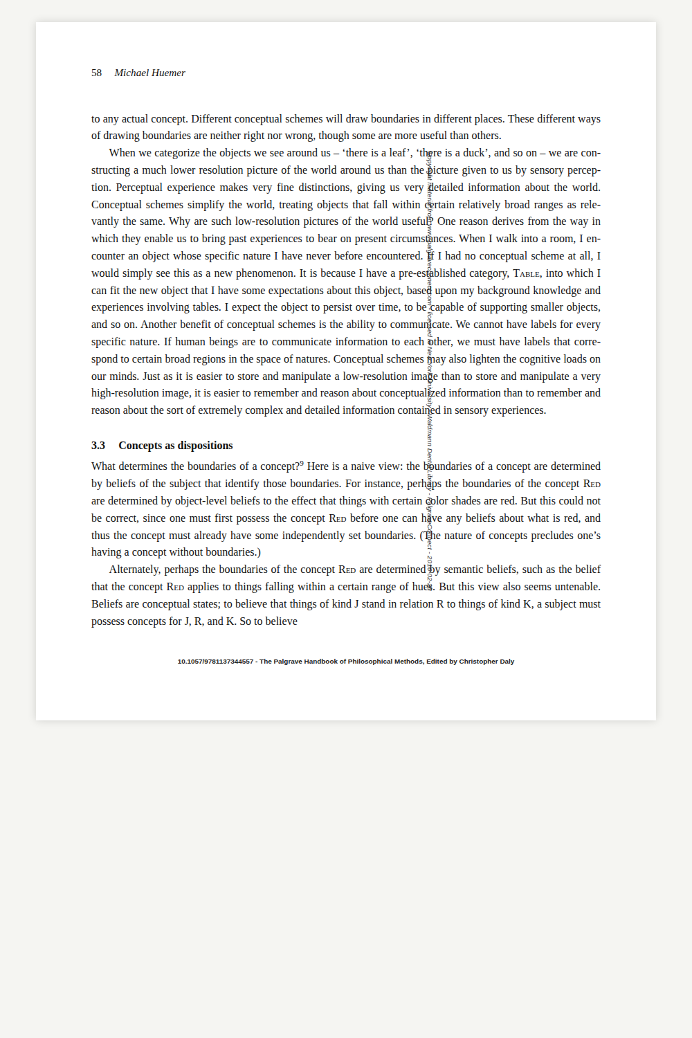58 Michael Huemer
to any actual concept. Different conceptual schemes will draw boundaries in different places. These different ways of drawing boundaries are neither right nor wrong, though some are more useful than others.
When we categorize the objects we see around us – ‘there is a leaf’, ‘there is a duck’, and so on – we are constructing a much lower resolution picture of the world around us than the picture given to us by sensory perception. Perceptual experience makes very fine distinctions, giving us very detailed information about the world. Conceptual schemes simplify the world, treating objects that fall within certain relatively broad ranges as relevantly the same. Why are such low-resolution pictures of the world useful? One reason derives from the way in which they enable us to bring past experiences to bear on present circumstances. When I walk into a room, I encounter an object whose specific nature I have never before encountered. If I had no conceptual scheme at all, I would simply see this as a new phenomenon. It is because I have a pre-established category, Table, into which I can fit the new object that I have some expectations about this object, based upon my background knowledge and experiences involving tables. I expect the object to persist over time, to be capable of supporting smaller objects, and so on. Another benefit of conceptual schemes is the ability to communicate. We cannot have labels for every specific nature. If human beings are to communicate information to each other, we must have labels that correspond to certain broad regions in the space of natures. Conceptual schemes may also lighten the cognitive loads on our minds. Just as it is easier to store and manipulate a low-resolution image than to store and manipulate a very high-resolution image, it is easier to remember and reason about conceptualized information than to remember and reason about the sort of extremely complex and detailed information contained in sensory experiences.
3.3 Concepts as dispositions
What determines the boundaries of a concept?9 Here is a naive view: the boundaries of a concept are determined by beliefs of the subject that identify those boundaries. For instance, perhaps the boundaries of the concept Red are determined by object-level beliefs to the effect that things with certain color shades are red. But this could not be correct, since one must first possess the concept Red before one can have any beliefs about what is red, and thus the concept must already have some independently set boundaries. (The nature of concepts precludes one’s having a concept without boundaries.)
Alternately, perhaps the boundaries of the concept Red are determined by semantic beliefs, such as the belief that the concept Red applies to things falling within a certain range of hues. But this view also seems untenable. Beliefs are conceptual states; to believe that things of kind J stand in relation R to things of kind K, a subject must possess concepts for J, R, and K. So to believe
Copyright material from www.palgraveconnect.com - licensed to New York University - Waldmann Dental Library - PalgraveConnect - 2016-02-28
10.1057/9781137344557 - The Palgrave Handbook of Philosophical Methods, Edited by Christopher Daly